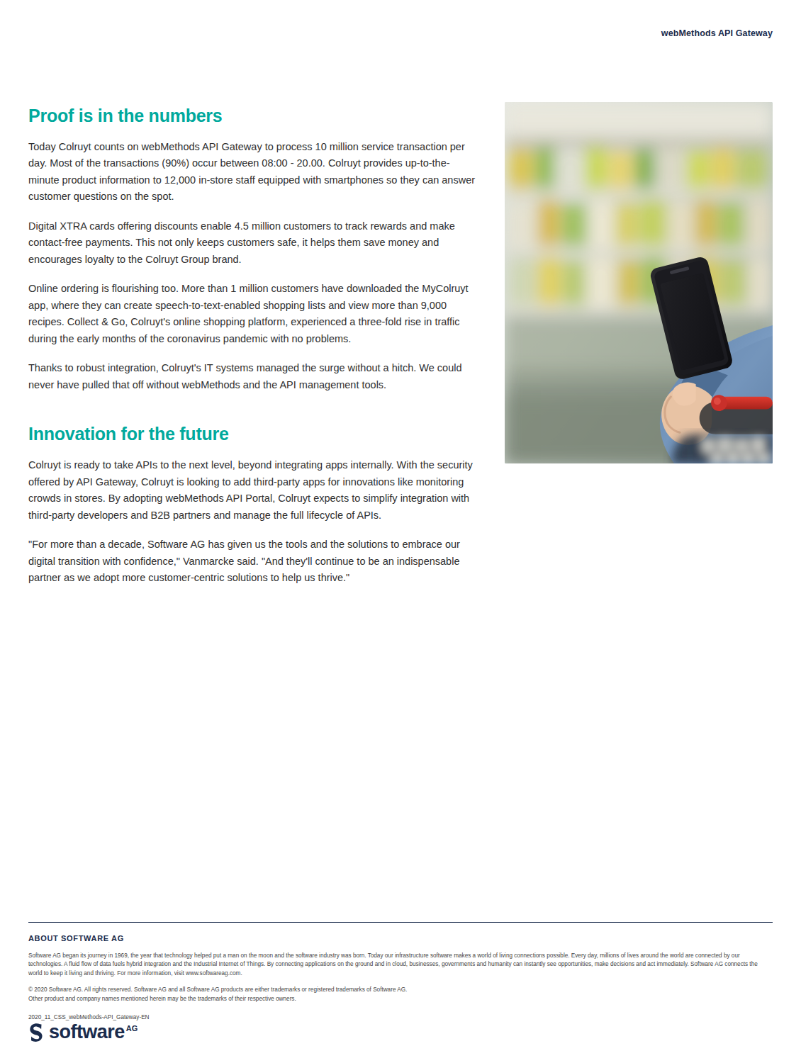webMethods API Gateway
Proof is in the numbers
Today Colruyt counts on webMethods API Gateway to process 10 million service transaction per day. Most of the transactions (90%) occur between 08:00 - 20.00. Colruyt provides up-to-the-minute product information to 12,000 in-store staff equipped with smartphones so they can answer customer questions on the spot.
Digital XTRA cards offering discounts enable 4.5 million customers to track rewards and make contact-free payments. This not only keeps customers safe, it helps them save money and encourages loyalty to the Colruyt Group brand.
Online ordering is flourishing too. More than 1 million customers have downloaded the MyColruyt app, where they can create speech-to-text-enabled shopping lists and view more than 9,000 recipes. Collect & Go, Colruyt's online shopping platform, experienced a three-fold rise in traffic during the early months of the coronavirus pandemic with no problems.
Thanks to robust integration, Colruyt's IT systems managed the surge without a hitch. We could never have pulled that off without webMethods and the API management tools.
Innovation for the future
Colruyt is ready to take APIs to the next level, beyond integrating apps internally. With the security offered by API Gateway, Colruyt is looking to add third-party apps for innovations like monitoring crowds in stores. By adopting webMethods API Portal, Colruyt expects to simplify integration with third-party developers and B2B partners and manage the full lifecycle of APIs.
"For more than a decade, Software AG has given us the tools and the solutions to embrace our digital transition with confidence," Vanmarcke said. "And they'll continue to be an indispensable partner as we adopt more customer-centric solutions to help us thrive."
ABOUT SOFTWARE AG
Software AG began its journey in 1969, the year that technology helped put a man on the moon and the software industry was born. Today our infrastructure software makes a world of living connections possible. Every day, millions of lives around the world are connected by our technologies. A fluid flow of data fuels hybrid integration and the Industrial Internet of Things. By connecting applications on the ground and in cloud, businesses, governments and humanity can instantly see opportunities, make decisions and act immediately. Software AG connects the world to keep it living and thriving. For more information, visit www.softwareag.com.
© 2020 Software AG. All rights reserved. Software AG and all Software AG products are either trademarks or registered trademarks of Software AG.
Other product and company names mentioned herein may be the trademarks of their respective owners.
2020_11_CSS_webMethods-API_Gateway-EN
softwareAG